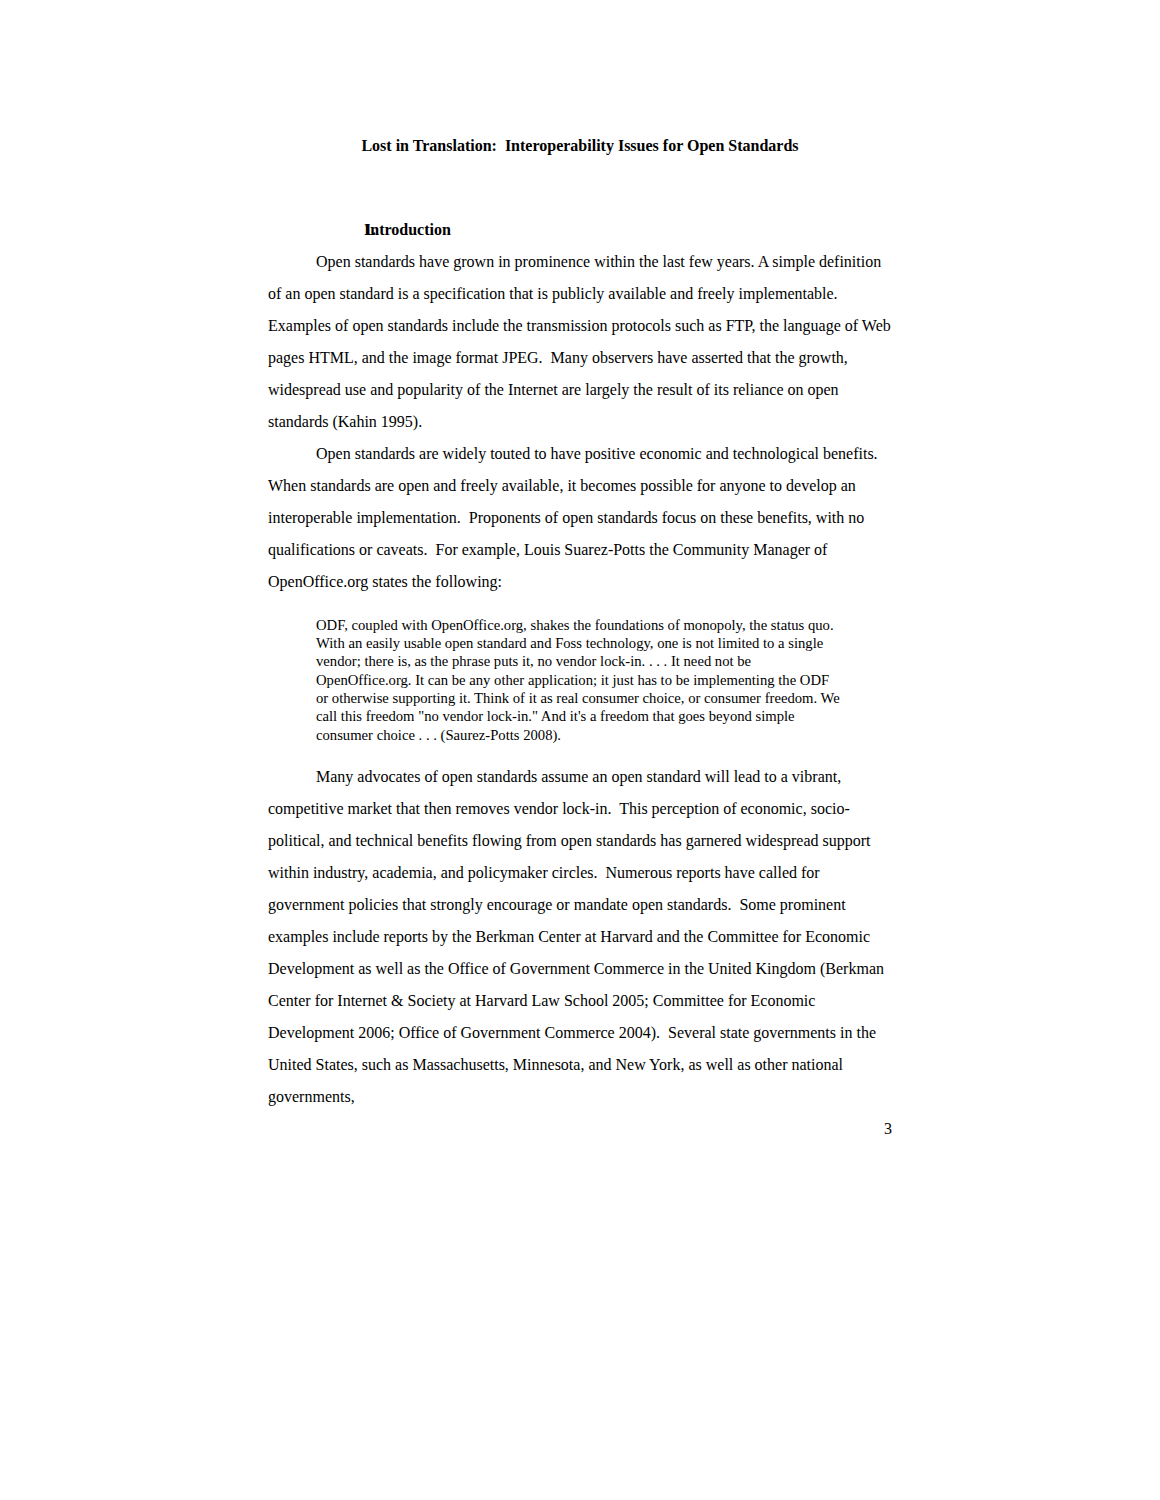Lost in Translation: Interoperability Issues for Open Standards
1. Introduction
Open standards have grown in prominence within the last few years. A simple definition of an open standard is a specification that is publicly available and freely implementable. Examples of open standards include the transmission protocols such as FTP, the language of Web pages HTML, and the image format JPEG. Many observers have asserted that the growth, widespread use and popularity of the Internet are largely the result of its reliance on open standards (Kahin 1995).
Open standards are widely touted to have positive economic and technological benefits. When standards are open and freely available, it becomes possible for anyone to develop an interoperable implementation. Proponents of open standards focus on these benefits, with no qualifications or caveats. For example, Louis Suarez-Potts the Community Manager of OpenOffice.org states the following:
ODF, coupled with OpenOffice.org, shakes the foundations of monopoly, the status quo. With an easily usable open standard and Foss technology, one is not limited to a single vendor; there is, as the phrase puts it, no vendor lock-in. . . . It need not be OpenOffice.org. It can be any other application; it just has to be implementing the ODF or otherwise supporting it. Think of it as real consumer choice, or consumer freedom. We call this freedom "no vendor lock-in." And it's a freedom that goes beyond simple consumer choice . . . (Saurez-Potts 2008).
Many advocates of open standards assume an open standard will lead to a vibrant, competitive market that then removes vendor lock-in. This perception of economic, socio-political, and technical benefits flowing from open standards has garnered widespread support within industry, academia, and policymaker circles. Numerous reports have called for government policies that strongly encourage or mandate open standards. Some prominent examples include reports by the Berkman Center at Harvard and the Committee for Economic Development as well as the Office of Government Commerce in the United Kingdom (Berkman Center for Internet & Society at Harvard Law School 2005; Committee for Economic Development 2006; Office of Government Commerce 2004). Several state governments in the United States, such as Massachusetts, Minnesota, and New York, as well as other national governments,
3